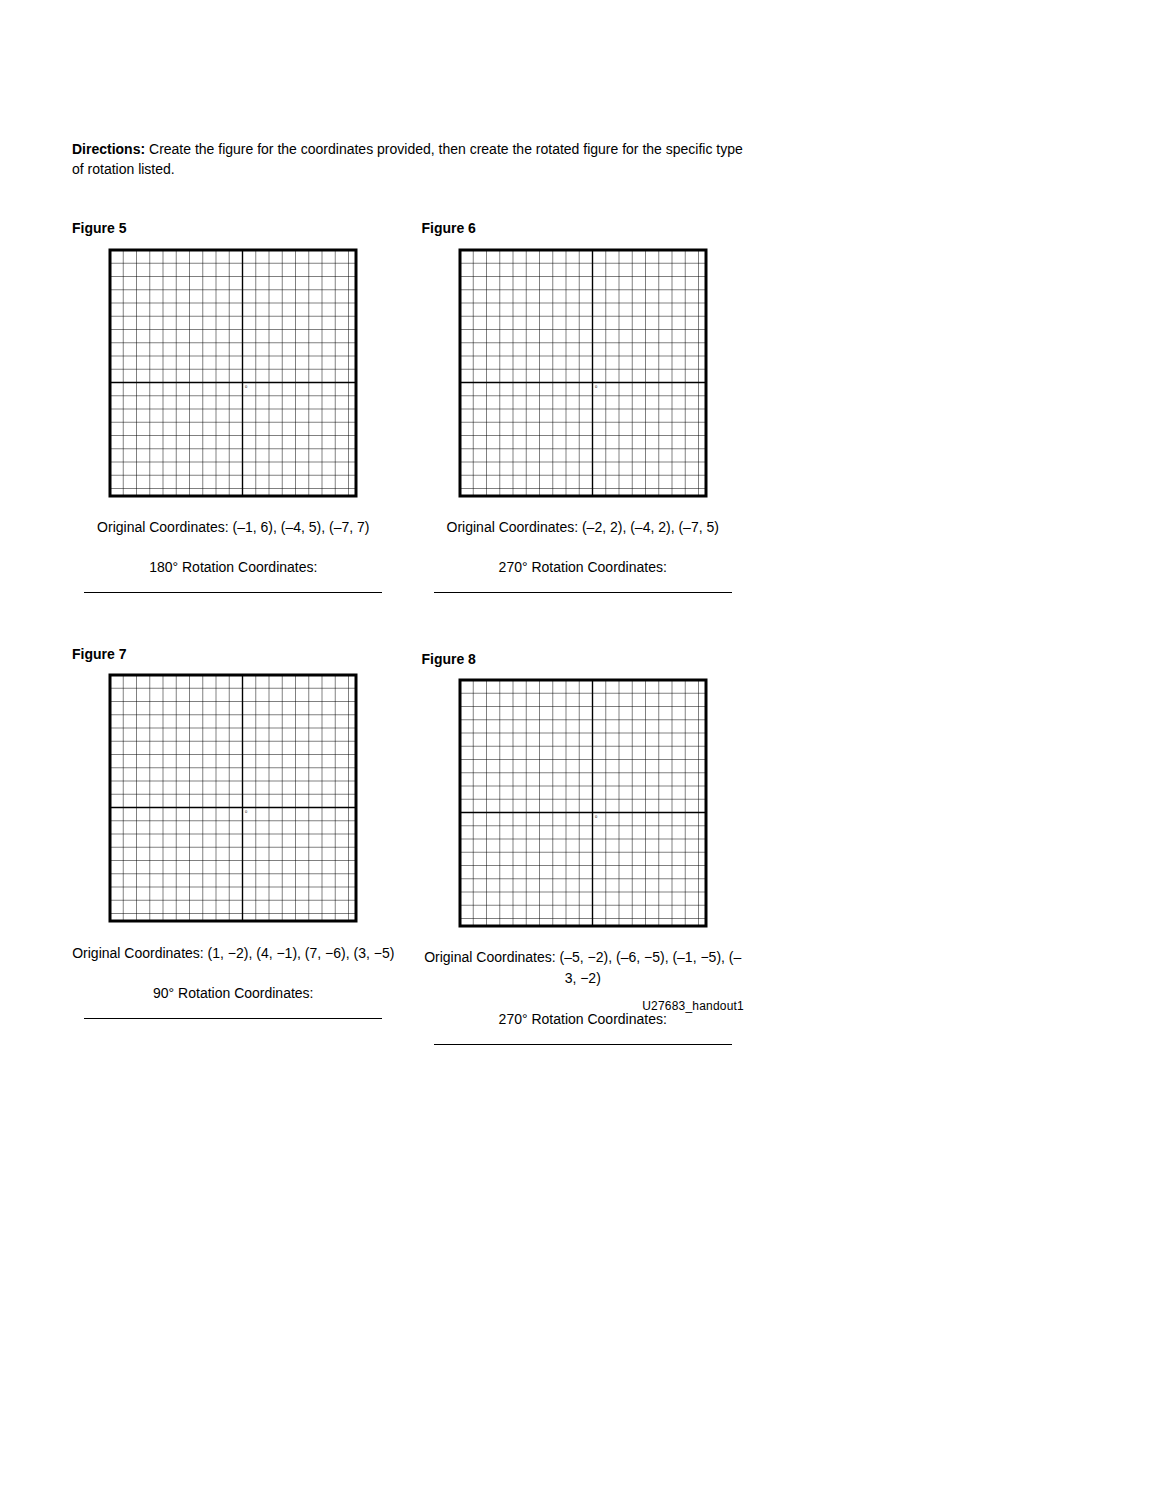Directions: Create the figure for the coordinates provided, then create the rotated figure for the specific type of rotation listed.
Figure 5
y x 0
Original Coordinates: (–1, 6), (–4, 5), (–7, 7)
180° Rotation Coordinates:
Figure 6
y x 0
Original Coordinates: (–2, 2), (–4, 2), (–7, 5)
270° Rotation Coordinates:
Figure 7
y x 0
Original Coordinates: (1, −2), (4, −1), (7, −6), (3, −5)
90° Rotation Coordinates:
Figure 8
y x 0
Original Coordinates: (–5, −2), (–6, −5), (–1, −5), (–3, −2)
270° Rotation Coordinates:
U27683_handout1